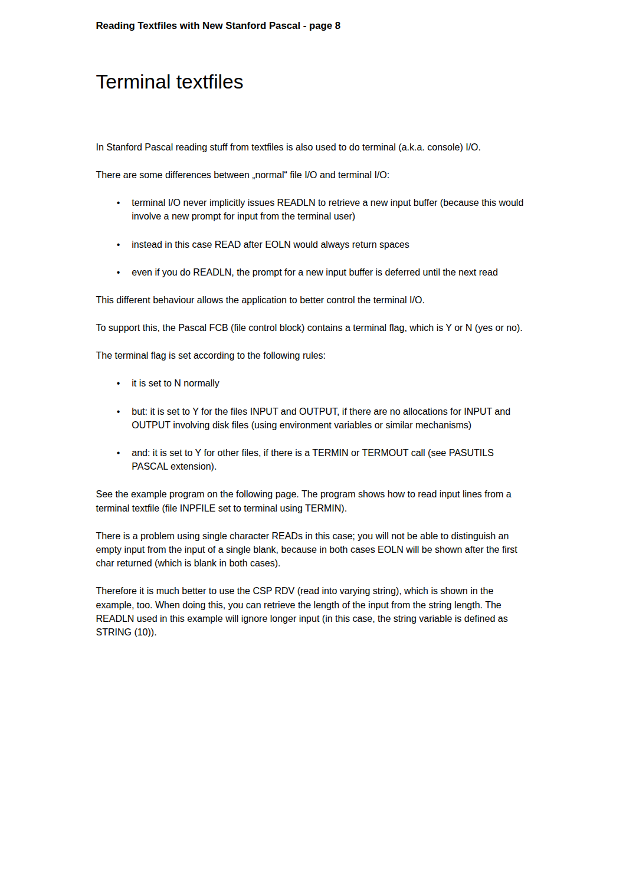Reading Textfiles with New Stanford Pascal - page 8
Terminal textfiles
In Stanford Pascal reading stuff from textfiles is also used to do terminal (a.k.a. console) I/O.
There are some differences between „normal“ file I/O and terminal I/O:
terminal I/O never implicitly issues READLN to retrieve a new input buffer (because this would involve a new prompt for input from the terminal user)
instead in this case READ after EOLN would always return spaces
even if you do READLN, the prompt for a new input buffer is deferred until the next read
This different behaviour allows the application to better control the terminal I/O.
To support this, the Pascal FCB (file control block) contains a terminal flag, which is Y or N (yes or no).
The terminal flag is set according to the following rules:
it is set to N normally
but: it is set to Y for the files INPUT and OUTPUT, if there are no allocations for INPUT and OUTPUT involving disk files (using environment variables or similar mechanisms)
and: it is set to Y for other files, if there is a TERMIN or TERMOUT call (see PASUTILS PASCAL extension).
See the example program on the following page. The program shows how to read input lines from a terminal textfile (file INPFILE set to terminal using TERMIN).
There is a problem using single character READs in this case; you will not be able to distinguish an empty input from the input of a single blank, because in both cases EOLN will be shown after the first char returned (which is blank in both cases).
Therefore it is much better to use the CSP RDV (read into varying string), which is shown in the example, too. When doing this, you can retrieve the length of the input from the string length. The READLN used in this example will ignore longer input (in this case, the string variable is defined as STRING (10)).